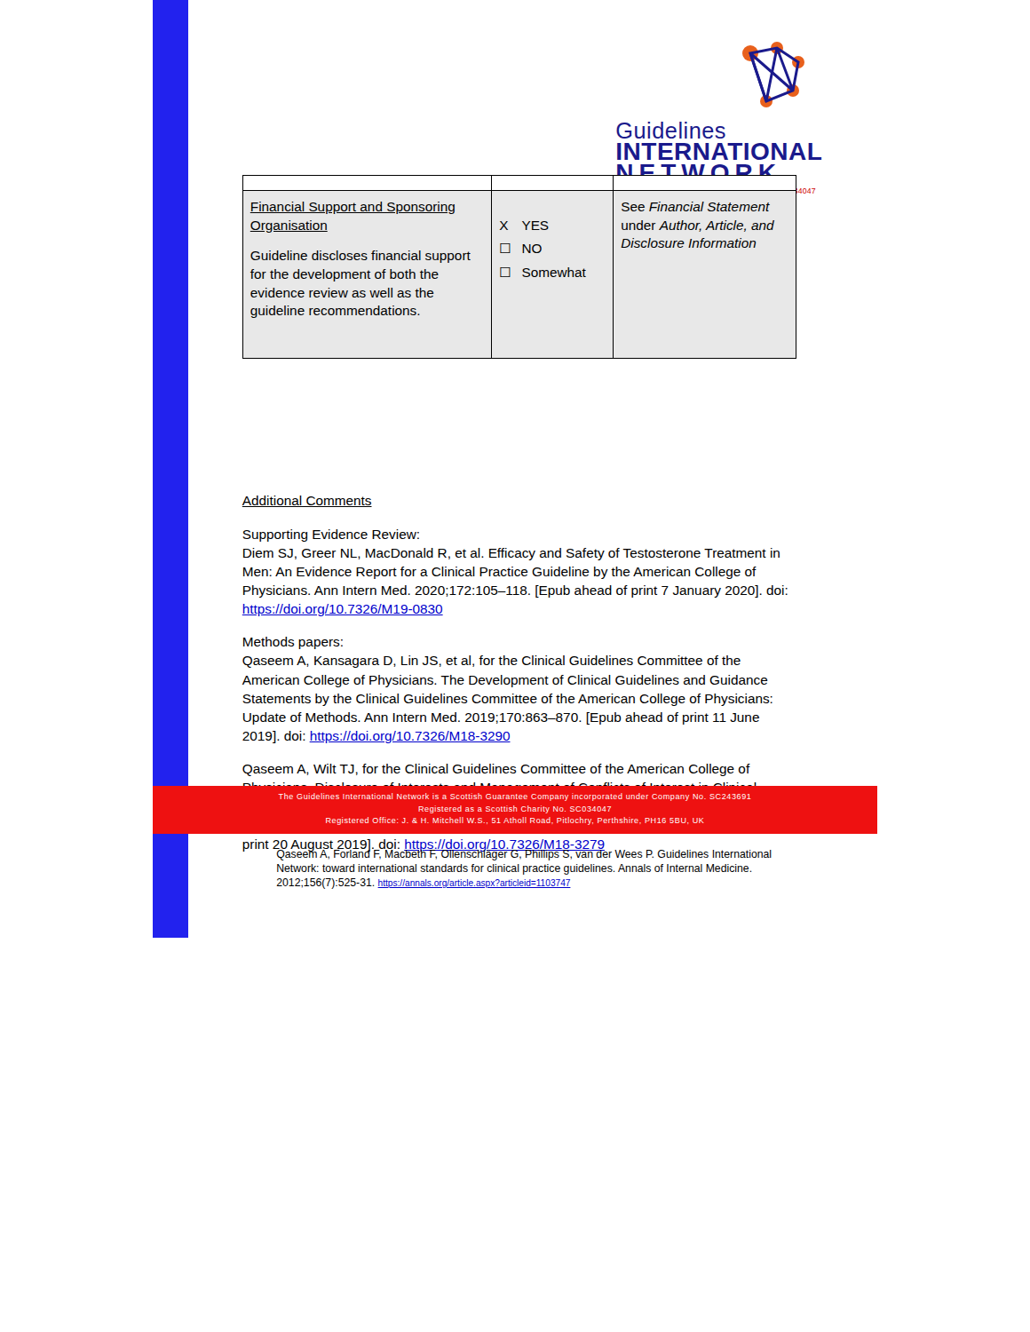Guidelines
INTERNATIONAL
NETWORK
Scottish Charity No: SC 034047
| Financial Support and Sponsoring Organisation Guideline discloses financial support for the development of both the evidence review as well as the guideline recommendations. | X YES ☐ NO ☐ Somewhat | See Financial Statement under Author, Article, and Disclosure Information |
Additional Comments
Supporting Evidence Review:
Diem SJ, Greer NL, MacDonald R, et al. Efficacy and Safety of Testosterone Treatment in Men: An Evidence Report for a Clinical Practice Guideline by the American College of Physicians. Ann Intern Med. 2020;172:105–118. [Epub ahead of print 7 January 2020]. doi: https://doi.org/10.7326/M19-0830
Methods papers:
Qaseem A, Kansagara D, Lin JS, et al, for the Clinical Guidelines Committee of the American College of Physicians. The Development of Clinical Guidelines and Guidance Statements by the Clinical Guidelines Committee of the American College of Physicians: Update of Methods. Ann Intern Med. 2019;170:863–870. [Epub ahead of print 11 June 2019]. doi: https://doi.org/10.7326/M18-3290
Qaseem A, Wilt TJ, for the Clinical Guidelines Committee of the American College of Physicians. Disclosure of Interests and Management of Conflicts of Interest in Clinical Guidelines and Guidance Statements: Methods From the Clinical Guidelines Committee of the American College of Physicians. Ann Intern Med. 2019;171:354–361. [Epub ahead of print 20 August 2019]. doi: https://doi.org/10.7326/M18-3279
The Guidelines International Network is a Scottish Guarantee Company incorporated under Company No. SC243691
Registered as a Scottish Charity No. SC034047
Registered Office: J. & H. Mitchell W.S., 51 Atholl Road, Pitlochry, Perthshire, PH16 5BU, UK
Qaseem A, Forland F, Macbeth F, Ollenschläger G, Phillips S, van der Wees P. Guidelines International Network: toward international standards for clinical practice guidelines. Annals of Internal Medicine. 2012;156(7):525-31. https://annals.org/article.aspx?articleid=1103747